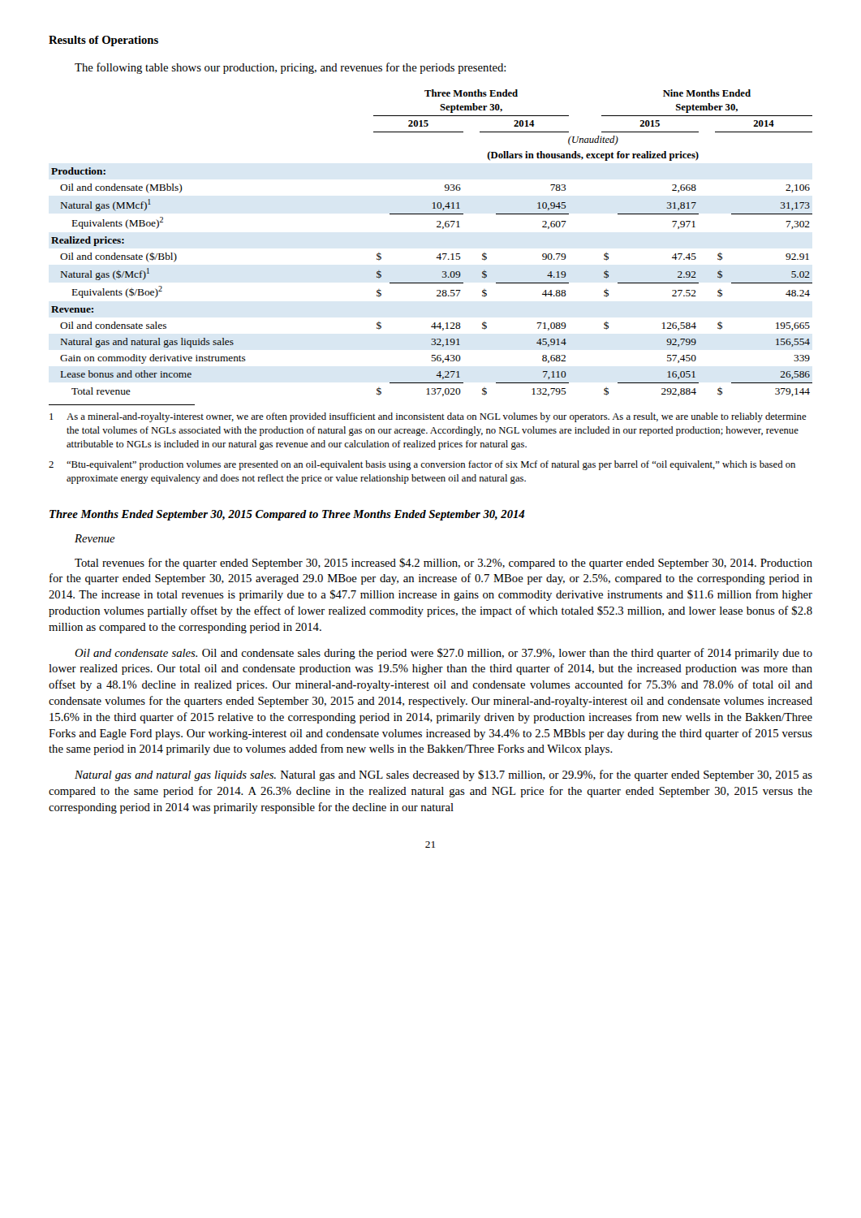Results of Operations
The following table shows our production, pricing, and revenues for the periods presented:
| | Three Months Ended September 30, | | Nine Months Ended September 30, |
| | 2015 | | 2014 | | 2015 | | 2014 |
| | (Unaudited) |
| | (Dollars in thousands, except for realized prices) |
| Production: | | | | | | | | | | | |
| Oil and condensate (MBbls) | | 936 | | | 783 | | | 2,668 | | | 2,106 |
| Natural gas (MMcf) 1 | | 10,411 | | | 10,945 | | | 31,817 | | | 31,173 |
| Equivalents (MBoe) 2 | | 2,671 | | | 2,607 | | | 7,971 | | | 7,302 |
| Realized prices: | | | | | | | | | | | |
| Oil and condensate ($/Bbl) | $ | 47.15 | | $ | 90.79 | | $ | 47.45 | | $ | 92.91 |
| Natural gas ($/Mcf) 1 | $ | 3.09 | | $ | 4.19 | | $ | 2.92 | | $ | 5.02 |
| Equivalents ($/Boe) 2 | $ | 28.57 | | $ | 44.88 | | $ | 27.52 | | $ | 48.24 |
| Revenue: | | | | | | | | | | | |
| Oil and condensate sales | $ | 44,128 | | $ | 71,089 | | $ | 126,584 | | $ | 195,665 |
| Natural gas and natural gas liquids sales | | 32,191 | | | 45,914 | | | 92,799 | | | 156,554 |
| Gain on commodity derivative instruments | | 56,430 | | | 8,682 | | | 57,450 | | | 339 |
| Lease bonus and other income | | 4,271 | | | 7,110 | | | 16,051 | | | 26,586 |
| Total revenue | $ | 137,020 | | $ | 132,795 | | $ | 292,884 | | $ | 379,144 |
| 1 | As a mineral-and-royalty-interest owner, we are often provided insufficient and inconsistent data on NGL volumes by our operators. As a result, we are unable to reliably determine the total volumes of NGLs associated with the production of natural gas on our acreage. Accordingly, no NGL volumes are included in our reported production; however, revenue attributable to NGLs is included in our natural gas revenue and our calculation of realized prices for natural gas. |
| 2 | “Btu-equivalent” production volumes are presented on an oil-equivalent basis using a conversion factor of six Mcf of natural gas per barrel of “oil equivalent,” which is based on approximate energy equivalency and does not reflect the price or value relationship between oil and natural gas. |
Three Months Ended September 30, 2015 Compared to Three Months Ended September 30, 2014
Revenue
Total revenues for the quarter ended September 30, 2015 increased $4.2 million, or 3.2%, compared to the quarter ended September 30, 2014. Production for the quarter ended September 30, 2015 averaged 29.0 MBoe per day, an increase of 0.7 MBoe per day, or 2.5%, compared to the corresponding period in 2014. The increase in total revenues is primarily due to a $47.7 million increase in gains on commodity derivative instruments and $11.6 million from higher production volumes partially offset by the effect of lower realized commodity prices, the impact of which totaled $52.3 million, and lower lease bonus of $2.8 million as compared to the corresponding period in 2014.
Oil and condensate sales. Oil and condensate sales during the period were $27.0 million, or 37.9%, lower than the third quarter of 2014 primarily due to lower realized prices. Our total oil and condensate production was 19.5% higher than the third quarter of 2014, but the increased production was more than offset by a 48.1% decline in realized prices. Our mineral-and-royalty-interest oil and condensate volumes accounted for 75.3% and 78.0% of total oil and condensate volumes for the quarters ended September 30, 2015 and 2014, respectively. Our mineral-and-royalty-interest oil and condensate volumes increased 15.6% in the third quarter of 2015 relative to the corresponding period in 2014, primarily driven by production increases from new wells in the Bakken/Three Forks and Eagle Ford plays. Our working-interest oil and condensate volumes increased by 34.4% to 2.5 MBbls per day during the third quarter of 2015 versus the same period in 2014 primarily due to volumes added from new wells in the Bakken/Three Forks and Wilcox plays.
Natural gas and natural gas liquids sales. Natural gas and NGL sales decreased by $13.7 million, or 29.9%, for the quarter ended September 30, 2015 as compared to the same period for 2014. A 26.3% decline in the realized natural gas and NGL price for the quarter ended September 30, 2015 versus the corresponding period in 2014 was primarily responsible for the decline in our natural
21